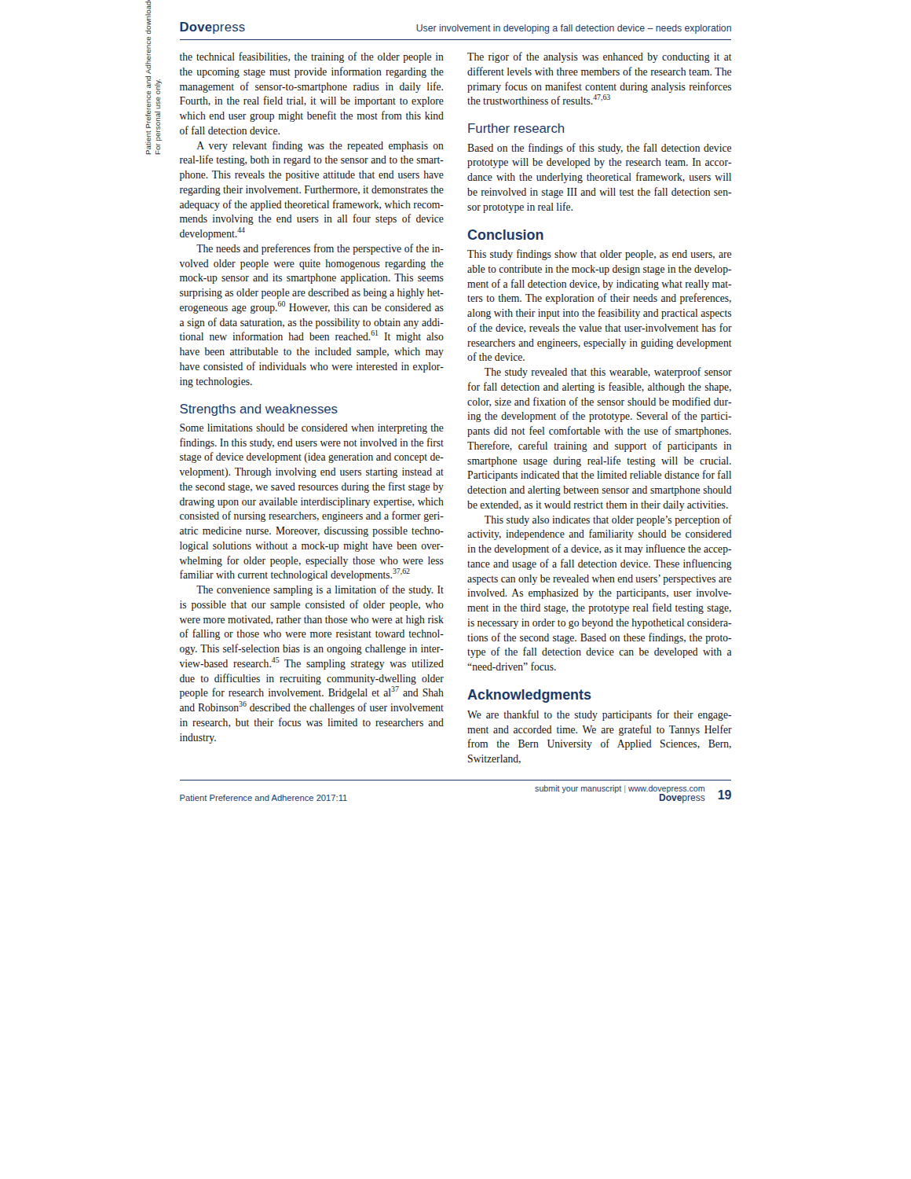Patient Preference and Adherence downloaded from https://www.dovepress.com/ by 54.70.40.11 on 29-Dec-2018
For personal use only.
Dove press
User involvement in developing a fall detection device – needs exploration
the technical feasibilities, the training of the older people in the upcoming stage must provide information regarding the management of sensor-to-smartphone radius in daily life. Fourth, in the real field trial, it will be important to explore which end user group might benefit the most from this kind of fall detection device.
A very relevant finding was the repeated emphasis on real-life testing, both in regard to the sensor and to the smartphone. This reveals the positive attitude that end users have regarding their involvement. Furthermore, it demonstrates the adequacy of the applied theoretical framework, which recommends involving the end users in all four steps of device development.44
The needs and preferences from the perspective of the involved older people were quite homogenous regarding the mock-up sensor and its smartphone application. This seems surprising as older people are described as being a highly heterogeneous age group.60 However, this can be considered as a sign of data saturation, as the possibility to obtain any additional new information had been reached.61 It might also have been attributable to the included sample, which may have consisted of individuals who were interested in exploring technologies.
Strengths and weaknesses
Some limitations should be considered when interpreting the findings. In this study, end users were not involved in the first stage of device development (idea generation and concept development). Through involving end users starting instead at the second stage, we saved resources during the first stage by drawing upon our available interdisciplinary expertise, which consisted of nursing researchers, engineers and a former geriatric medicine nurse. Moreover, discussing possible technological solutions without a mock-up might have been overwhelming for older people, especially those who were less familiar with current technological developments.37,62
The convenience sampling is a limitation of the study. It is possible that our sample consisted of older people, who were more motivated, rather than those who were at high risk of falling or those who were more resistant toward technology. This self-selection bias is an ongoing challenge in interview-based research.45 The sampling strategy was utilized due to difficulties in recruiting community-dwelling older people for research involvement. Bridgelal et al37 and Shah and Robinson36 described the challenges of user involvement in research, but their focus was limited to researchers and industry.
The rigor of the analysis was enhanced by conducting it at different levels with three members of the research team. The primary focus on manifest content during analysis reinforces the trustworthiness of results.47,63
Further research
Based on the findings of this study, the fall detection device prototype will be developed by the research team. In accordance with the underlying theoretical framework, users will be reinvolved in stage III and will test the fall detection sensor prototype in real life.
Conclusion
This study findings show that older people, as end users, are able to contribute in the mock-up design stage in the development of a fall detection device, by indicating what really matters to them. The exploration of their needs and preferences, along with their input into the feasibility and practical aspects of the device, reveals the value that user-involvement has for researchers and engineers, especially in guiding development of the device.
The study revealed that this wearable, waterproof sensor for fall detection and alerting is feasible, although the shape, color, size and fixation of the sensor should be modified during the development of the prototype. Several of the participants did not feel comfortable with the use of smartphones. Therefore, careful training and support of participants in smartphone usage during real-life testing will be crucial. Participants indicated that the limited reliable distance for fall detection and alerting between sensor and smartphone should be extended, as it would restrict them in their daily activities.
This study also indicates that older people’s perception of activity, independence and familiarity should be considered in the development of a device, as it may influence the acceptance and usage of a fall detection device. These influencing aspects can only be revealed when end users’ perspectives are involved. As emphasized by the participants, user involvement in the third stage, the prototype real field testing stage, is necessary in order to go beyond the hypothetical considerations of the second stage. Based on these findings, the prototype of the fall detection device can be developed with a “need-driven” focus.
Acknowledgments
We are thankful to the study participants for their engagement and accorded time. We are grateful to Tannys Helfer from the Bern University of Applied Sciences, Bern, Switzerland,
Patient Preference and Adherence 2017:11
submit your manuscript | www.dovepress.com
Dove press
19